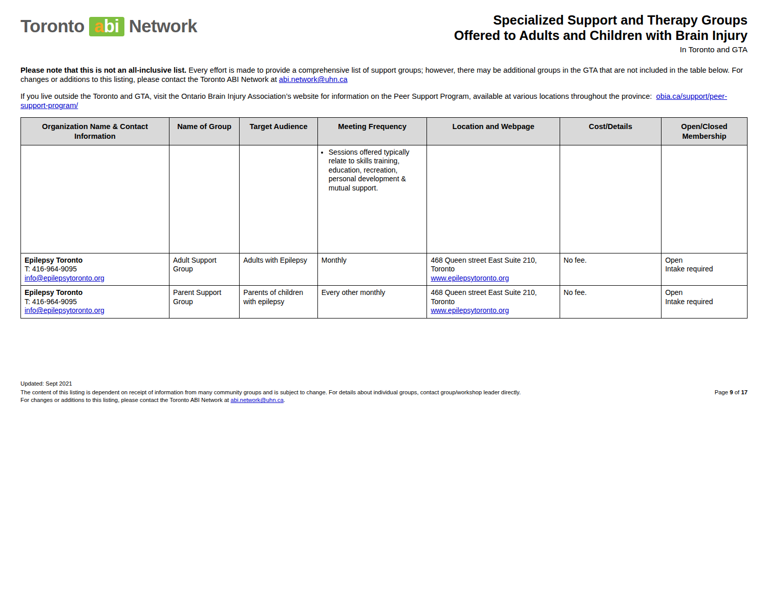Toronto abi Network
Specialized Support and Therapy Groups
Offered to Adults and Children with Brain Injury
In Toronto and GTA
Please note that this is not an all-inclusive list. Every effort is made to provide a comprehensive list of support groups; however, there may be additional groups in the GTA that are not included in the table below. For changes or additions to this listing, please contact the Toronto ABI Network at abi.network@uhn.ca
If you live outside the Toronto and GTA, visit the Ontario Brain Injury Association’s website for information on the Peer Support Program, available at various locations throughout the province: obia.ca/support/peer-support-program/
| Organization Name & Contact Information | Name of Group | Target Audience | Meeting Frequency | Location and Webpage | Cost/Details | Open/Closed Membership |
| --- | --- | --- | --- | --- | --- | --- |
| | | | Sessions offered typically relate to skills training, education, recreation, personal development & mutual support. | | | |
| Epilepsy Toronto T: 416-964-9095 info@epilepsytoronto.org | Adult Support Group | Adults with Epilepsy | Monthly | 468 Queen street East Suite 210, Toronto www.epilepsytoronto.org | No fee. | Open Intake required |
| Epilepsy Toronto T: 416-964-9095 info@epilepsytoronto.org | Parent Support Group | Parents of children with epilepsy | Every other monthly | 468 Queen street East Suite 210, Toronto www.epilepsytoronto.org | No fee. | Open Intake required |
Updated: Sept 2021
The content of this listing is dependent on receipt of information from many community groups and is subject to change. For details about individual groups, contact group/workshop leader directly.
For changes or additions to this listing, please contact the Toronto ABI Network at abi.network@uhn.ca.
Page 9 of 17